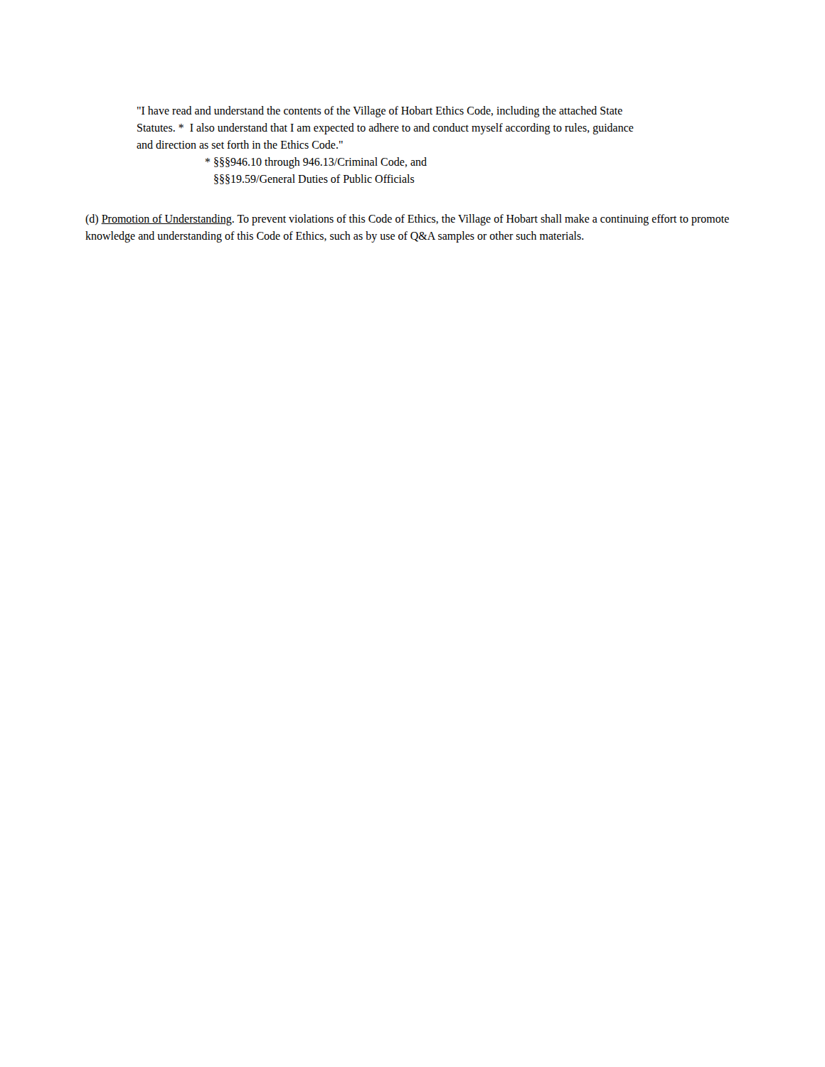"I have read and understand the contents of the Village of Hobart Ethics Code, including the attached State Statutes. * I also understand that I am expected to adhere to and conduct myself according to rules, guidance and direction as set forth in the Ethics Code."
* §§§946.10 through 946.13/Criminal Code, and
§§§19.59/General Duties of Public Officials
(d) Promotion of Understanding. To prevent violations of this Code of Ethics, the Village of Hobart shall make a continuing effort to promote knowledge and understanding of this Code of Ethics, such as by use of Q&A samples or other such materials.